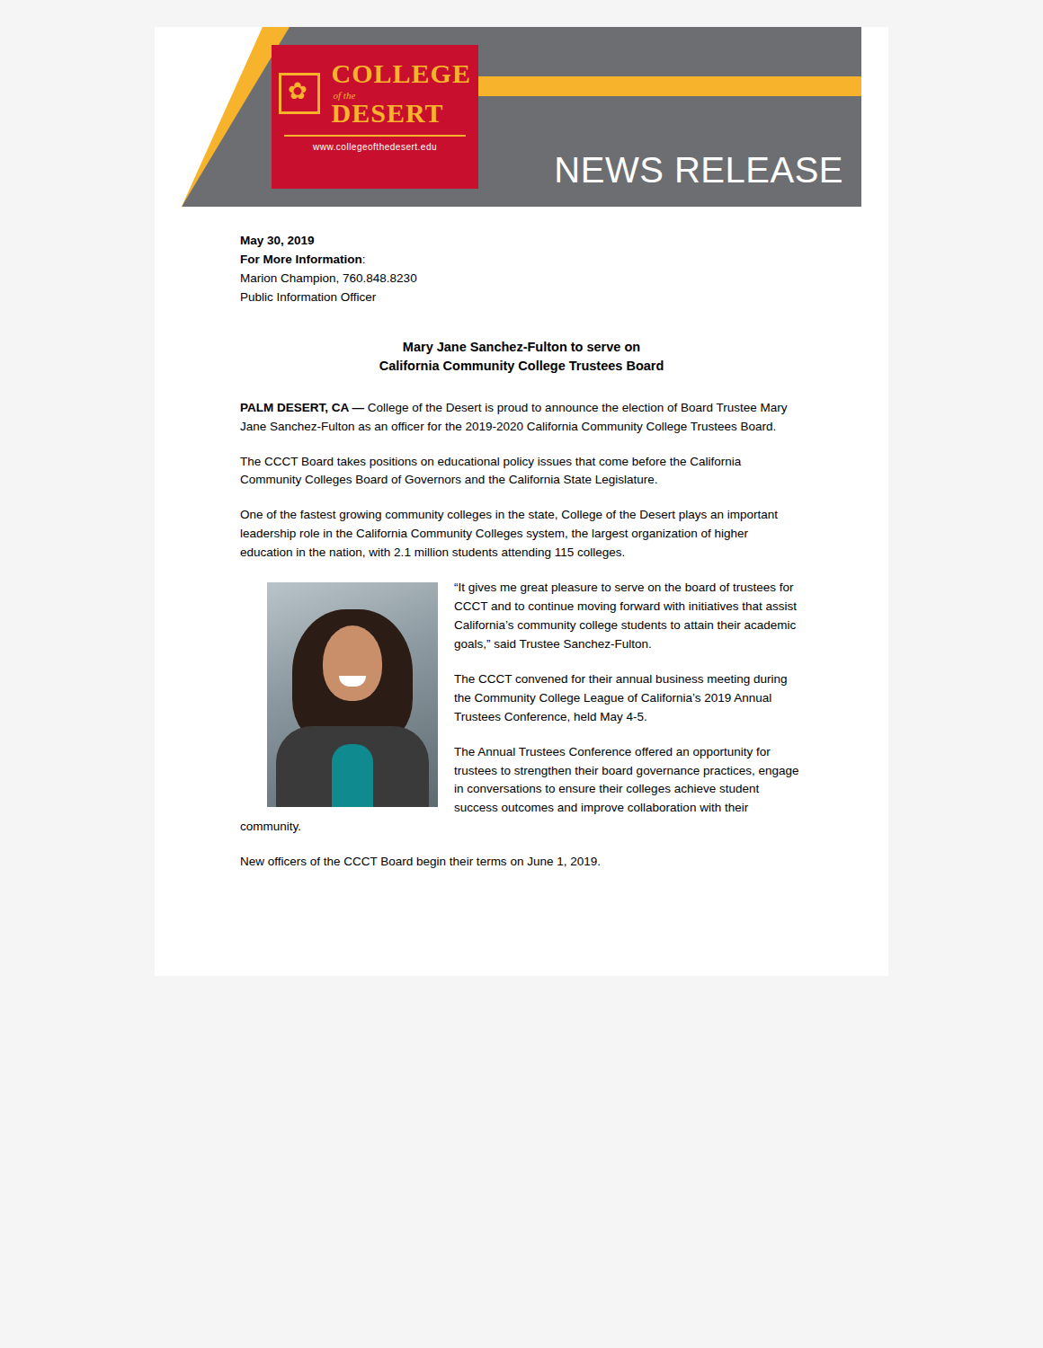COLLEGE
of the
DESERT
www.collegeofthedesert.edu
NEWS RELEASE
May 30, 2019
For More Information:
Marion Champion, 760.848.8230
Public Information Officer
Mary Jane Sanchez-Fulton to serve on
California Community College Trustees Board
PALM DESERT, CA — College of the Desert is proud to announce the election of Board Trustee Mary Jane Sanchez-Fulton as an officer for the 2019-2020 California Community College Trustees Board.
The CCCT Board takes positions on educational policy issues that come before the California Community Colleges Board of Governors and the California State Legislature.
One of the fastest growing community colleges in the state, College of the Desert plays an important leadership role in the California Community Colleges system, the largest organization of higher education in the nation, with 2.1 million students attending 115 colleges.
“It gives me great pleasure to serve on the board of trustees for CCCT and to continue moving forward with initiatives that assist California’s community college students to attain their academic goals,” said Trustee Sanchez-Fulton.
The CCCT convened for their annual business meeting during the Community College League of California’s 2019 Annual Trustees Conference, held May 4-5.
The Annual Trustees Conference offered an opportunity for trustees to strengthen their board governance practices, engage in conversations to ensure their colleges achieve student success outcomes and improve collaboration with their community.
New officers of the CCCT Board begin their terms on June 1, 2019.